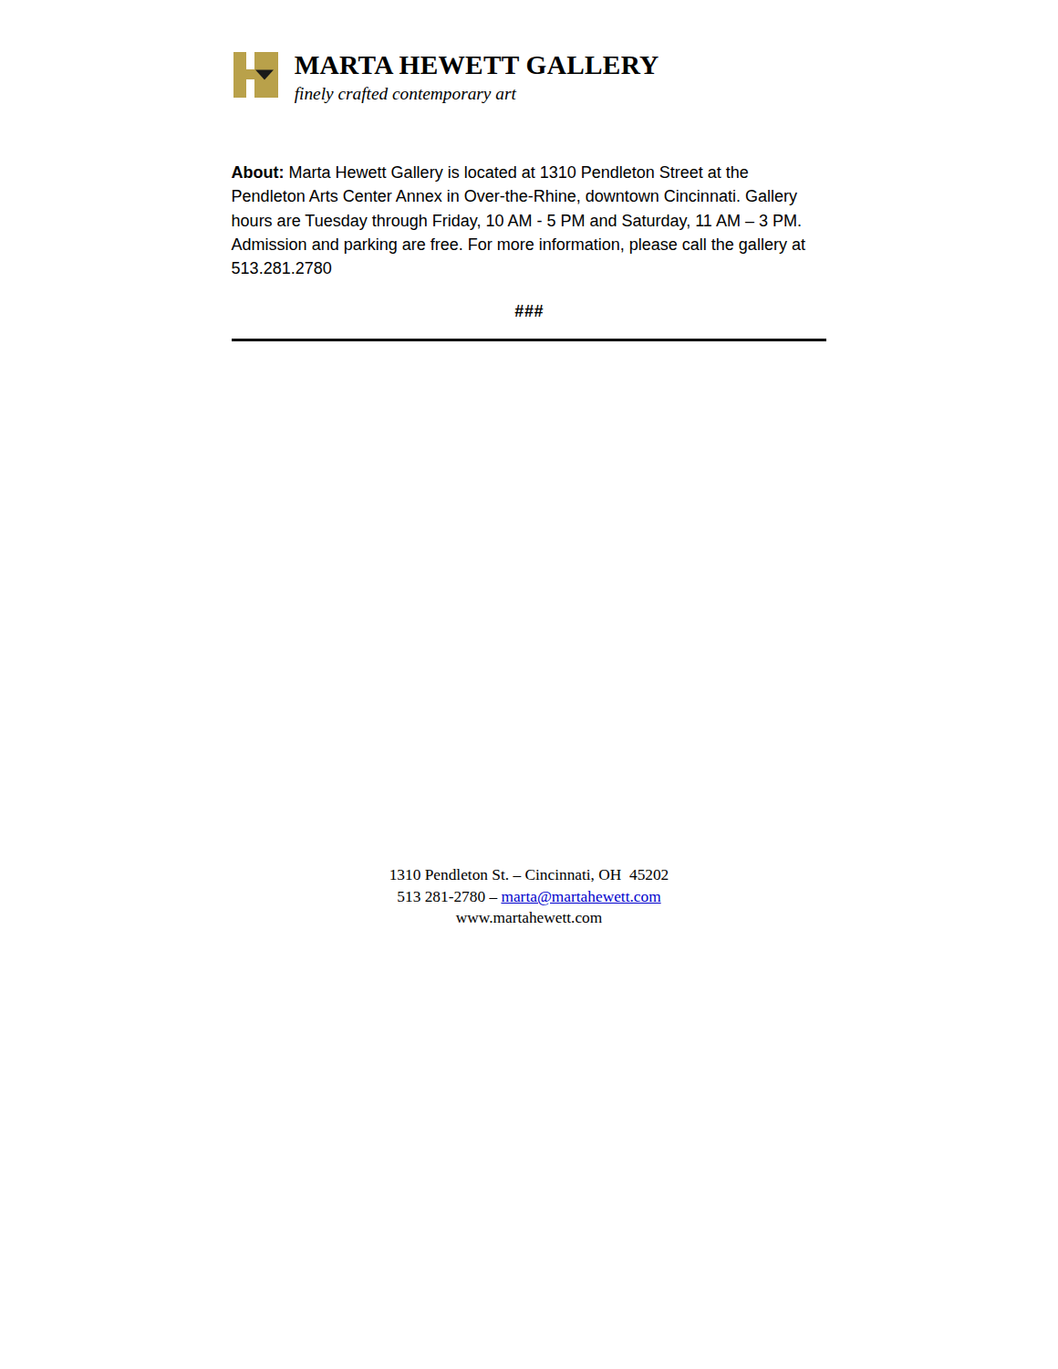MARTA HEWETT GALLERY
finely crafted contemporary art
About: Marta Hewett Gallery is located at 1310 Pendleton Street at the Pendleton Arts Center Annex in Over-the-Rhine, downtown Cincinnati. Gallery hours are Tuesday through Friday, 10 AM - 5 PM and Saturday, 11 AM – 3 PM. Admission and parking are free. For more information, please call the gallery at 513.281.2780
###
1310 Pendleton St. – Cincinnati, OH 45202
513 281-2780 – marta@martahewett.com
www.martahewett.com